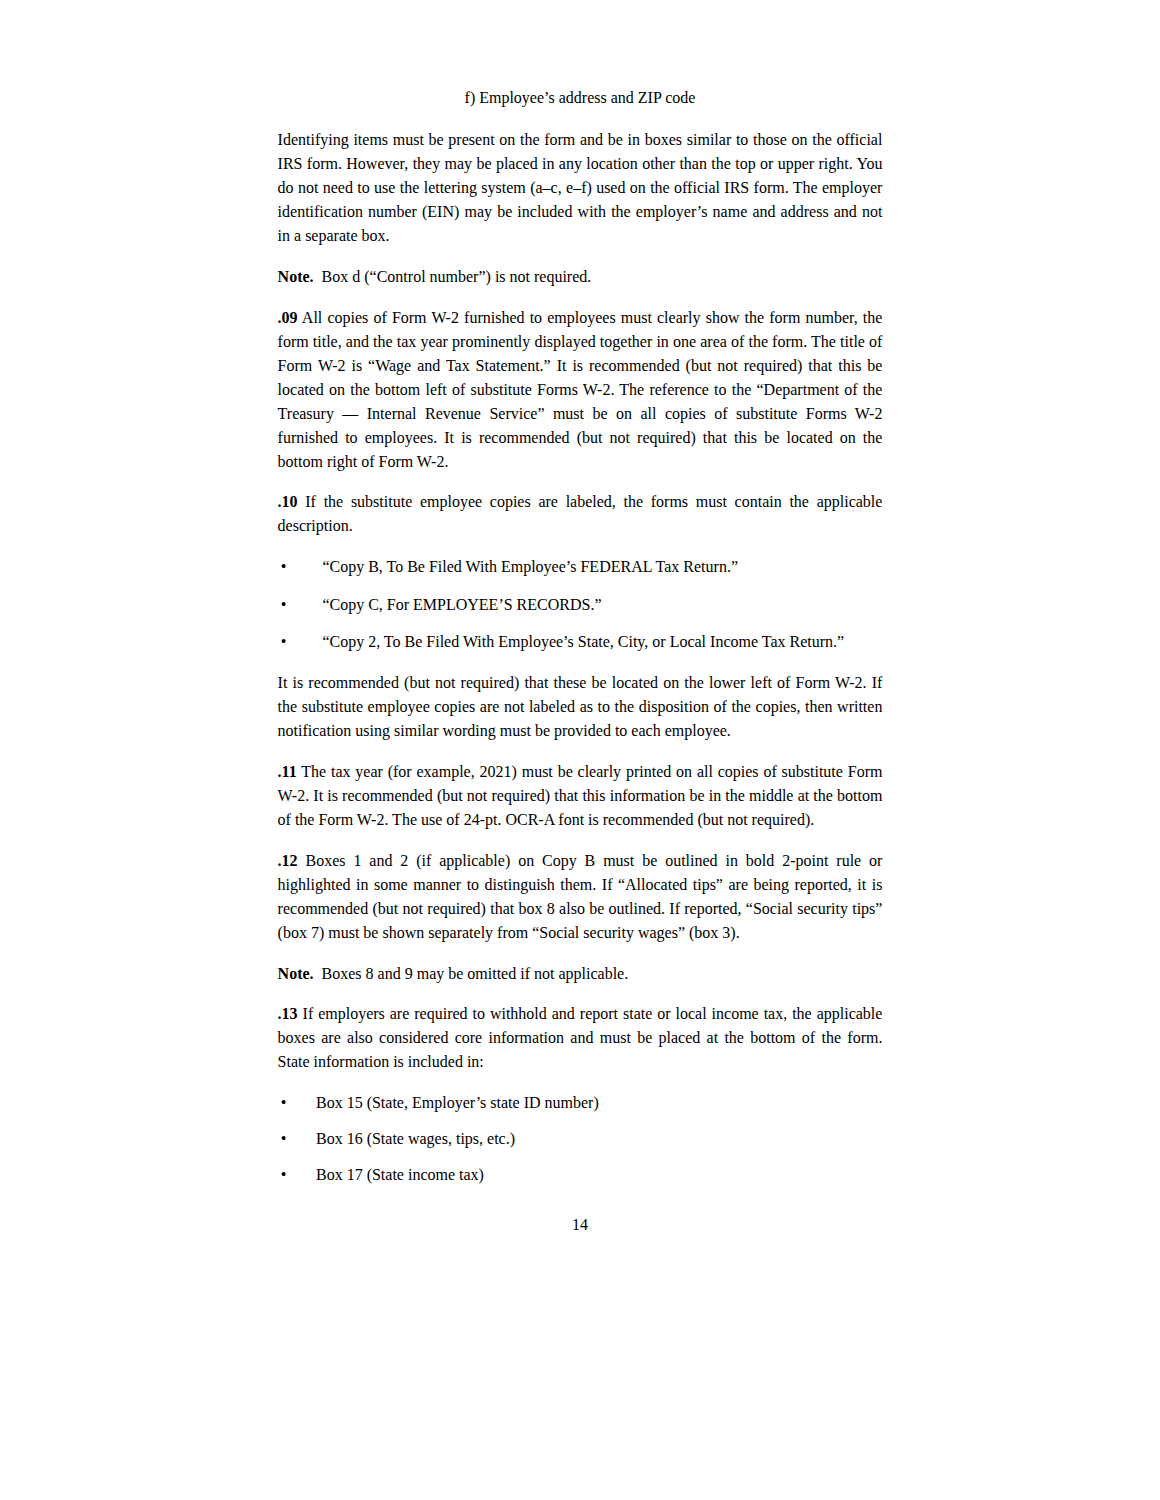f) Employee’s address and ZIP code
Identifying items must be present on the form and be in boxes similar to those on the official IRS form. However, they may be placed in any location other than the top or upper right. You do not need to use the lettering system (a–c, e–f) used on the official IRS form. The employer identification number (EIN) may be included with the employer’s name and address and not in a separate box.
Note. Box d (“Control number”) is not required.
.09 All copies of Form W-2 furnished to employees must clearly show the form number, the form title, and the tax year prominently displayed together in one area of the form. The title of Form W-2 is “Wage and Tax Statement.” It is recommended (but not required) that this be located on the bottom left of substitute Forms W-2. The reference to the “Department of the Treasury — Internal Revenue Service” must be on all copies of substitute Forms W-2 furnished to employees. It is recommended (but not required) that this be located on the bottom right of Form W-2.
.10 If the substitute employee copies are labeled, the forms must contain the applicable description.
•“Copy B, To Be Filed With Employee’s FEDERAL Tax Return.”
•“Copy C, For EMPLOYEE’S RECORDS.”
•“Copy 2, To Be Filed With Employee’s State, City, or Local Income Tax Return.”
It is recommended (but not required) that these be located on the lower left of Form W-2. If the substitute employee copies are not labeled as to the disposition of the copies, then written notification using similar wording must be provided to each employee.
.11 The tax year (for example, 2021) must be clearly printed on all copies of substitute Form W-2. It is recommended (but not required) that this information be in the middle at the bottom of the Form W-2. The use of 24-pt. OCR-A font is recommended (but not required).
.12 Boxes 1 and 2 (if applicable) on Copy B must be outlined in bold 2-point rule or highlighted in some manner to distinguish them. If “Allocated tips” are being reported, it is recommended (but not required) that box 8 also be outlined. If reported, “Social security tips” (box 7) must be shown separately from “Social security wages” (box 3).
Note. Boxes 8 and 9 may be omitted if not applicable.
.13 If employers are required to withhold and report state or local income tax, the applicable boxes are also considered core information and must be placed at the bottom of the form. State information is included in:
•Box 15 (State, Employer’s state ID number)
•Box 16 (State wages, tips, etc.)
•Box 17 (State income tax)
14